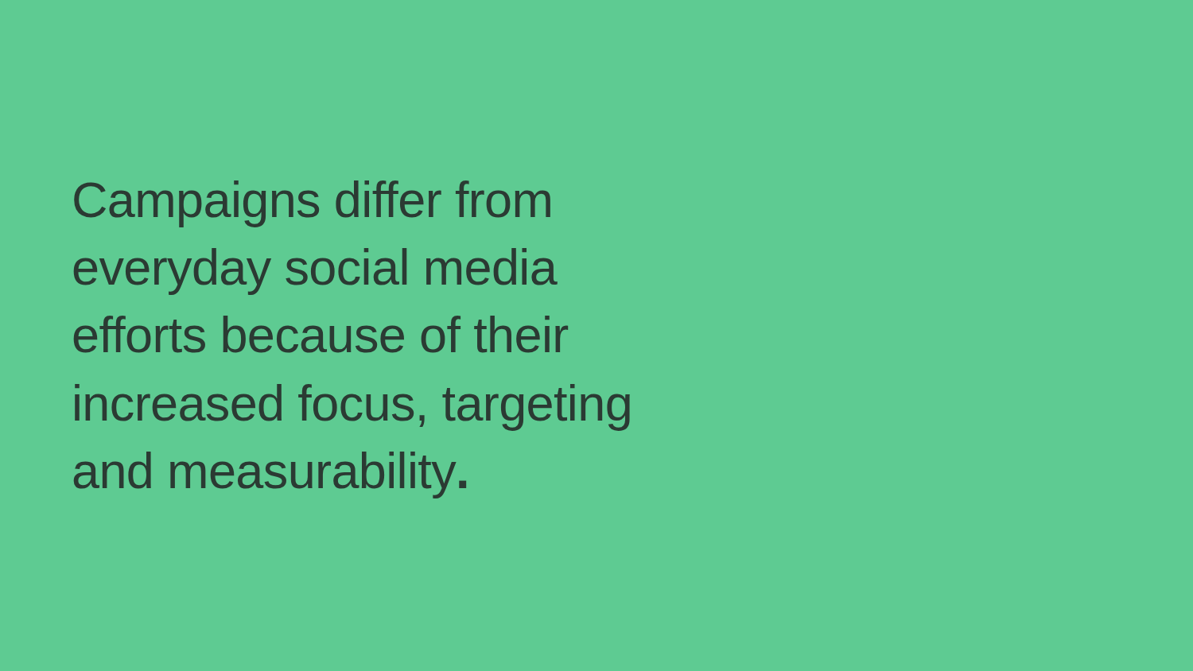Campaigns differ from everyday social media efforts because of their increased focus, targeting and measurability.